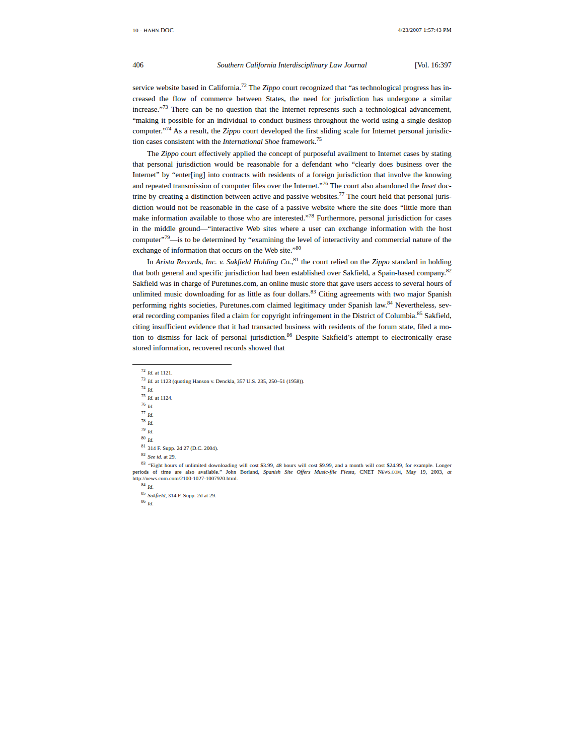10 - HAHN.DOC
4/23/2007 1:57:43 PM
406
Southern California Interdisciplinary Law Journal
[Vol. 16:397
service website based in California.72 The Zippo court recognized that “as technological progress has increased the flow of commerce between States, the need for jurisdiction has undergone a similar increase.”73 There can be no question that the Internet represents such a technological advancement, “making it possible for an individual to conduct business throughout the world using a single desktop computer.”74 As a result, the Zippo court developed the first sliding scale for Internet personal jurisdiction cases consistent with the International Shoe framework.75
The Zippo court effectively applied the concept of purposeful availment to Internet cases by stating that personal jurisdiction would be reasonable for a defendant who “clearly does business over the Internet” by “enter[ing] into contracts with residents of a foreign jurisdiction that involve the knowing and repeated transmission of computer files over the Internet.”76 The court also abandoned the Inset doctrine by creating a distinction between active and passive websites.77 The court held that personal jurisdiction would not be reasonable in the case of a passive website where the site does “little more than make information available to those who are interested.”78 Furthermore, personal jurisdiction for cases in the middle ground—“interactive Web sites where a user can exchange information with the host computer”79—is to be determined by “examining the level of interactivity and commercial nature of the exchange of information that occurs on the Web site.”80
In Arista Records, Inc. v. Sakfield Holding Co.,81 the court relied on the Zippo standard in holding that both general and specific jurisdiction had been established over Sakfield, a Spain-based company.82 Sakfield was in charge of Puretunes.com, an online music store that gave users access to several hours of unlimited music downloading for as little as four dollars.83 Citing agreements with two major Spanish performing rights societies, Puretunes.com claimed legitimacy under Spanish law.84 Nevertheless, several recording companies filed a claim for copyright infringement in the District of Columbia.85 Sakfield, citing insufficient evidence that it had transacted business with residents of the forum state, filed a motion to dismiss for lack of personal jurisdiction.86 Despite Sakfield’s attempt to electronically erase stored information, recovered records showed that
72 Id. at 1121.
73 Id. at 1123 (quoting Hanson v. Denckla, 357 U.S. 235, 250–51 (1958)).
74 Id.
75 Id. at 1124.
76 Id.
77 Id.
78 Id.
79 Id.
80 Id.
81 314 F. Supp. 2d 27 (D.C. 2004).
82 See id. at 29.
83 “Eight hours of unlimited downloading will cost $3.99, 48 hours will cost $9.99, and a month will cost $24.99, for example. Longer periods of time are also available.” John Borland, Spanish Site Offers Music-file Fiesta, CNET News.com, May 19, 2003, at http://news.com.com/2100-1027-1007920.html.
84 Id.
85 Sakfield, 314 F. Supp. 2d at 29.
86 Id.